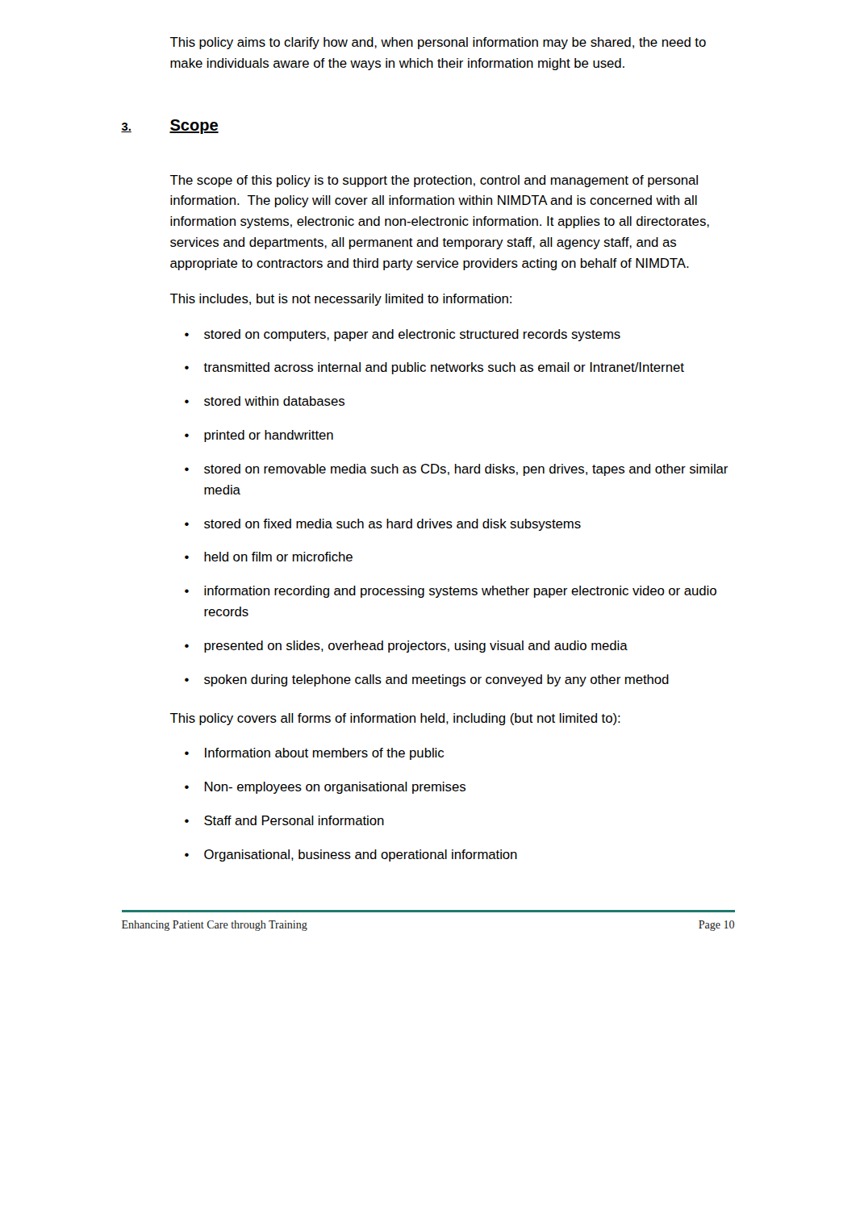This policy aims to clarify how and, when personal information may be shared, the need to make individuals aware of the ways in which their information might be used.
3. Scope
The scope of this policy is to support the protection, control and management of personal information. The policy will cover all information within NIMDTA and is concerned with all information systems, electronic and non-electronic information. It applies to all directorates, services and departments, all permanent and temporary staff, all agency staff, and as appropriate to contractors and third party service providers acting on behalf of NIMDTA.
This includes, but is not necessarily limited to information:
stored on computers, paper and electronic structured records systems
transmitted across internal and public networks such as email or Intranet/Internet
stored within databases
printed or handwritten
stored on removable media such as CDs, hard disks, pen drives, tapes and other similar media
stored on fixed media such as hard drives and disk subsystems
held on film or microfiche
information recording and processing systems whether paper electronic video or audio records
presented on slides, overhead projectors, using visual and audio media
spoken during telephone calls and meetings or conveyed by any other method
This policy covers all forms of information held, including (but not limited to):
Information about members of the public
Non- employees on organisational premises
Staff and Personal information
Organisational, business and operational information
Enhancing Patient Care through Training Page 10